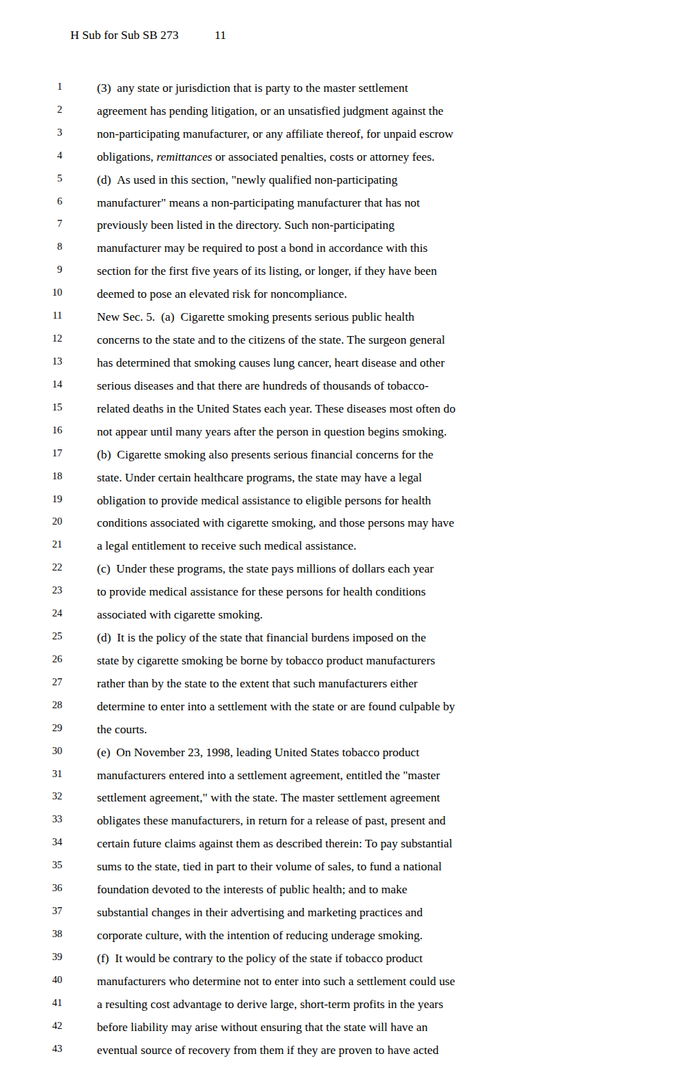H Sub for Sub SB 273 11
(3) any state or jurisdiction that is party to the master settlement
agreement has pending litigation, or an unsatisfied judgment against the
non-participating manufacturer, or any affiliate thereof, for unpaid escrow
obligations, remittances or associated penalties, costs or attorney fees.
(d) As used in this section, "newly qualified non-participating
manufacturer" means a non-participating manufacturer that has not
previously been listed in the directory. Such non-participating
manufacturer may be required to post a bond in accordance with this
section for the first five years of its listing, or longer, if they have been
deemed to pose an elevated risk for noncompliance.
New Sec. 5. (a) Cigarette smoking presents serious public health
concerns to the state and to the citizens of the state. The surgeon general
has determined that smoking causes lung cancer, heart disease and other
serious diseases and that there are hundreds of thousands of tobacco-
related deaths in the United States each year. These diseases most often do
not appear until many years after the person in question begins smoking.
(b) Cigarette smoking also presents serious financial concerns for the
state. Under certain healthcare programs, the state may have a legal
obligation to provide medical assistance to eligible persons for health
conditions associated with cigarette smoking, and those persons may have
a legal entitlement to receive such medical assistance.
(c) Under these programs, the state pays millions of dollars each year
to provide medical assistance for these persons for health conditions
associated with cigarette smoking.
(d) It is the policy of the state that financial burdens imposed on the
state by cigarette smoking be borne by tobacco product manufacturers
rather than by the state to the extent that such manufacturers either
determine to enter into a settlement with the state or are found culpable by
the courts.
(e) On November 23, 1998, leading United States tobacco product
manufacturers entered into a settlement agreement, entitled the "master
settlement agreement," with the state. The master settlement agreement
obligates these manufacturers, in return for a release of past, present and
certain future claims against them as described therein: To pay substantial
sums to the state, tied in part to their volume of sales, to fund a national
foundation devoted to the interests of public health; and to make
substantial changes in their advertising and marketing practices and
corporate culture, with the intention of reducing underage smoking.
(f) It would be contrary to the policy of the state if tobacco product
manufacturers who determine not to enter into such a settlement could use
a resulting cost advantage to derive large, short-term profits in the years
before liability may arise without ensuring that the state will have an
eventual source of recovery from them if they are proven to have acted